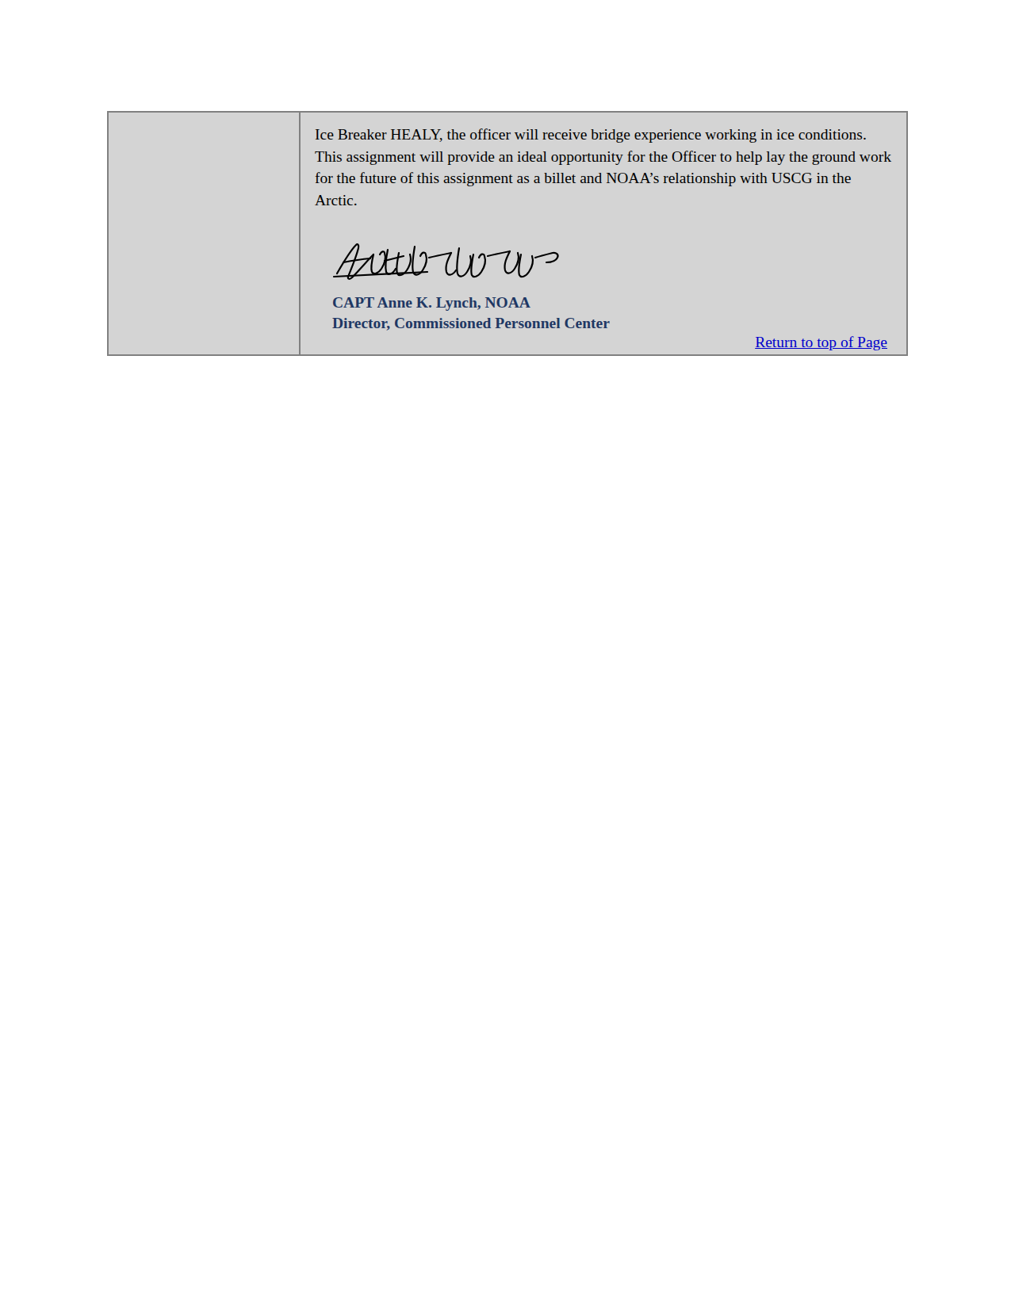| | Ice Breaker HEALY, the officer will receive bridge experience working in ice conditions. This assignment will provide an ideal opportunity for the Officer to help lay the ground work for the future of this assignment as a billet and NOAA’s relationship with USCG in the Arctic. CAPT Anne K. Lynch, NOAA Director, Commissioned Personnel Center Return to top of Page |